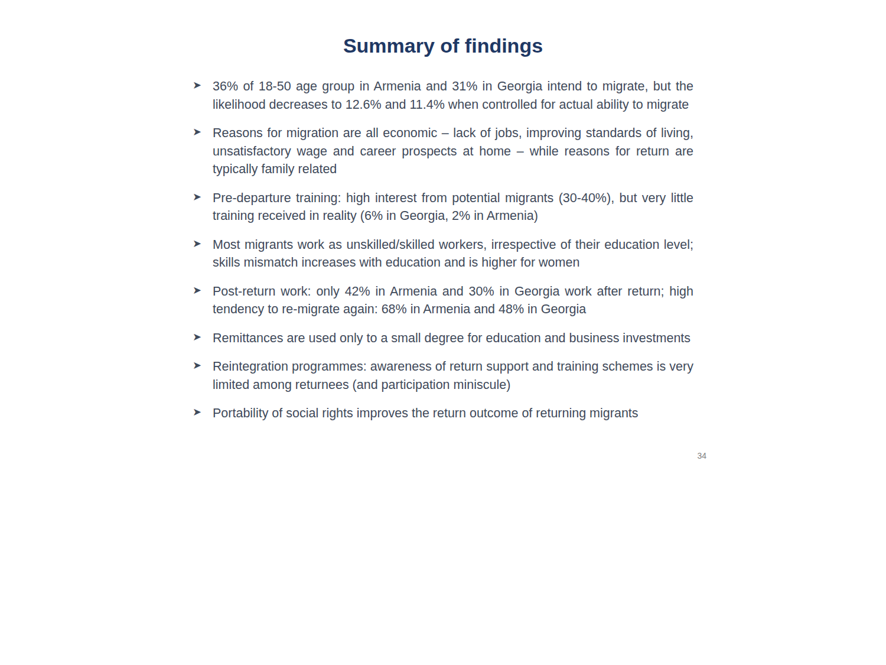Summary of findings
36% of 18-50 age group in Armenia and 31% in Georgia intend to migrate, but the likelihood decreases to 12.6% and 11.4% when controlled for actual ability to migrate
Reasons for migration are all economic – lack of jobs, improving standards of living, unsatisfactory wage and career prospects at home – while reasons for return are typically family related
Pre-departure training: high interest from potential migrants (30-40%), but very little training received in reality (6% in Georgia, 2% in Armenia)
Most migrants work as unskilled/skilled workers, irrespective of their education level; skills mismatch increases with education and is higher for women
Post-return work: only 42% in Armenia and 30% in Georgia work after return; high tendency to re-migrate again: 68% in Armenia and 48% in Georgia
Remittances are used only to a small degree for education and business investments
Reintegration programmes: awareness of return support and training schemes is very limited among returnees (and participation miniscule)
Portability of social rights improves the return outcome of returning migrants
34